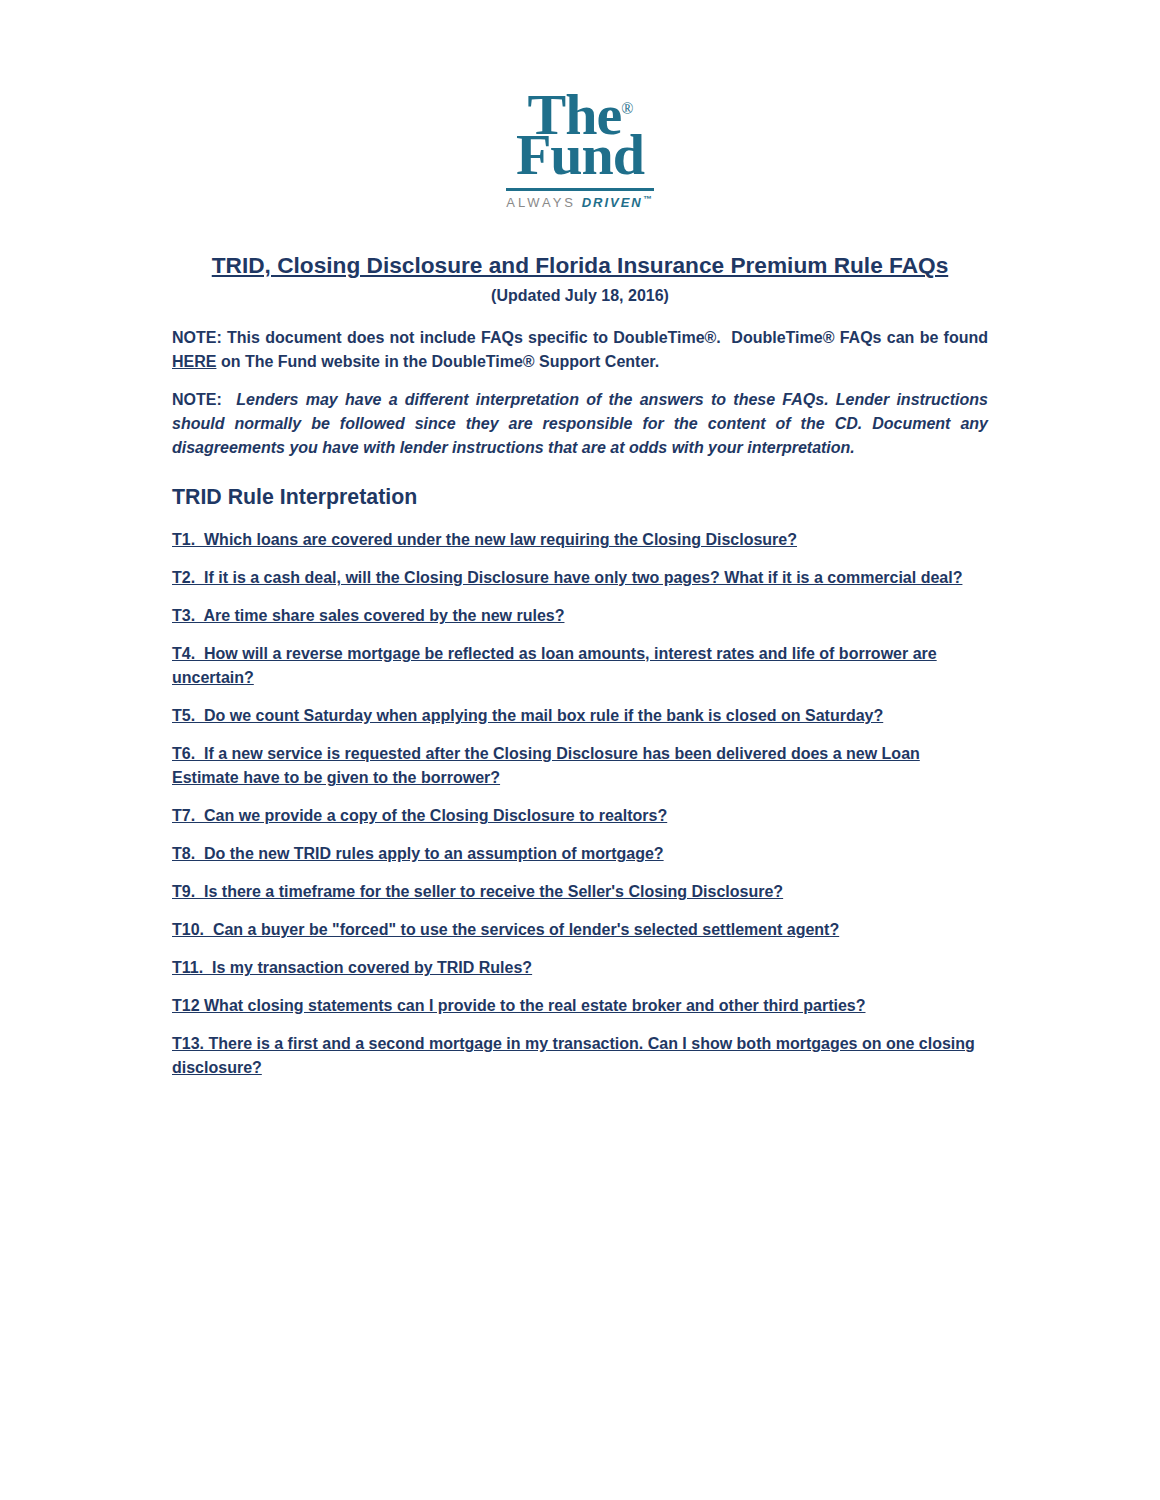The® Fund ALWAYS DRIVEN™
TRID, Closing Disclosure and Florida Insurance Premium Rule FAQs
(Updated July 18, 2016)
NOTE: This document does not include FAQs specific to DoubleTime®. DoubleTime® FAQs can be found HERE on The Fund website in the DoubleTime® Support Center.
NOTE: Lenders may have a different interpretation of the answers to these FAQs. Lender instructions should normally be followed since they are responsible for the content of the CD. Document any disagreements you have with lender instructions that are at odds with your interpretation.
TRID Rule Interpretation
T1. Which loans are covered under the new law requiring the Closing Disclosure?
T2. If it is a cash deal, will the Closing Disclosure have only two pages? What if it is a commercial deal?
T3. Are time share sales covered by the new rules?
T4. How will a reverse mortgage be reflected as loan amounts, interest rates and life of borrower are uncertain?
T5. Do we count Saturday when applying the mail box rule if the bank is closed on Saturday?
T6. If a new service is requested after the Closing Disclosure has been delivered does a new Loan Estimate have to be given to the borrower?
T7. Can we provide a copy of the Closing Disclosure to realtors?
T8. Do the new TRID rules apply to an assumption of mortgage?
T9. Is there a timeframe for the seller to receive the Seller's Closing Disclosure?
T10. Can a buyer be "forced" to use the services of lender's selected settlement agent?
T11. Is my transaction covered by TRID Rules?
T12 What closing statements can I provide to the real estate broker and other third parties?
T13. There is a first and a second mortgage in my transaction. Can I show both mortgages on one closing disclosure?